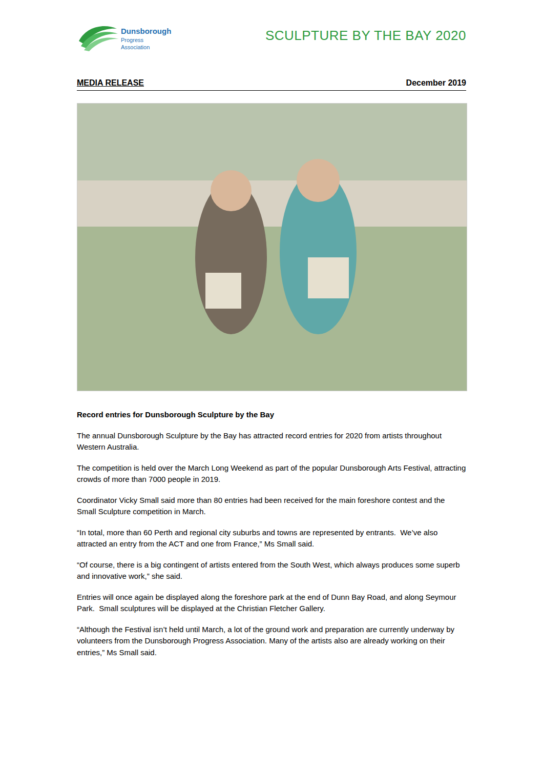Dunsborough Progress Association Dunsborough Progress Association
SCULPTURE BY THE BAY 2020
MEDIA RELEASE December 2019
Record entries for Dunsborough Sculpture by the Bay
The annual Dunsborough Sculpture by the Bay has attracted record entries for 2020 from artists throughout Western Australia.
The competition is held over the March Long Weekend as part of the popular Dunsborough Arts Festival, attracting crowds of more than 7000 people in 2019.
Coordinator Vicky Small said more than 80 entries had been received for the main foreshore contest and the Small Sculpture competition in March.
“In total, more than 60 Perth and regional city suburbs and towns are represented by entrants. We’ve also attracted an entry from the ACT and one from France,” Ms Small said.
“Of course, there is a big contingent of artists entered from the South West, which always produces some superb and innovative work,” she said.
Entries will once again be displayed along the foreshore park at the end of Dunn Bay Road, and along Seymour Park. Small sculptures will be displayed at the Christian Fletcher Gallery.
“Although the Festival isn’t held until March, a lot of the ground work and preparation are currently underway by volunteers from the Dunsborough Progress Association. Many of the artists also are already working on their entries,” Ms Small said.